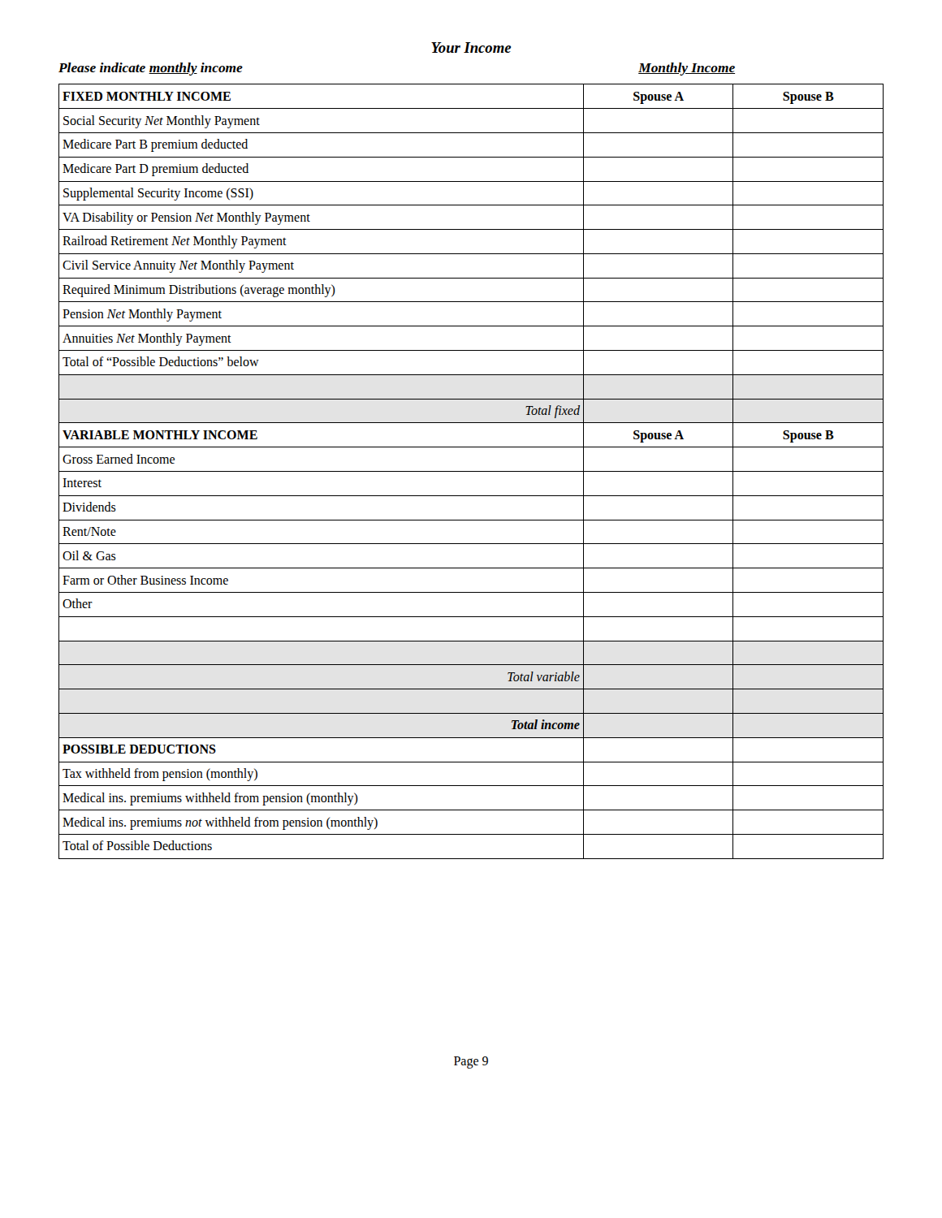Your Income
Please indicate monthly income
Monthly Income
| Fixed Monthly Income | Spouse A | Spouse B |
| Social Security Net Monthly Payment | | |
| Medicare Part B premium deducted | | |
| Medicare Part D premium deducted | | |
| Supplemental Security Income (SSI) | | |
| VA Disability or Pension Net Monthly Payment | | |
| Railroad Retirement Net Monthly Payment | | |
| Civil Service Annuity Net Monthly Payment | | |
| Required Minimum Distributions (average monthly) | | |
| Pension Net Monthly Payment | | |
| Annuities Net Monthly Payment | | |
| Total of “Possible Deductions” below | | |
| Total fixed | | |
| Variable Monthly Income | Spouse A | Spouse B |
| Gross Earned Income | | |
| Interest | | |
| Dividends | | |
| Rent/Note | | |
| Oil & Gas | | |
| Farm or Other Business Income | | |
| Other | | |
| Total variable | | |
| Total income | | |
| Possible Deductions | | |
| Tax withheld from pension (monthly) | | |
| Medical ins. premiums withheld from pension (monthly) | | |
| Medical ins. premiums not withheld from pension (monthly) | | |
| Total of Possible Deductions | | |
Page 9